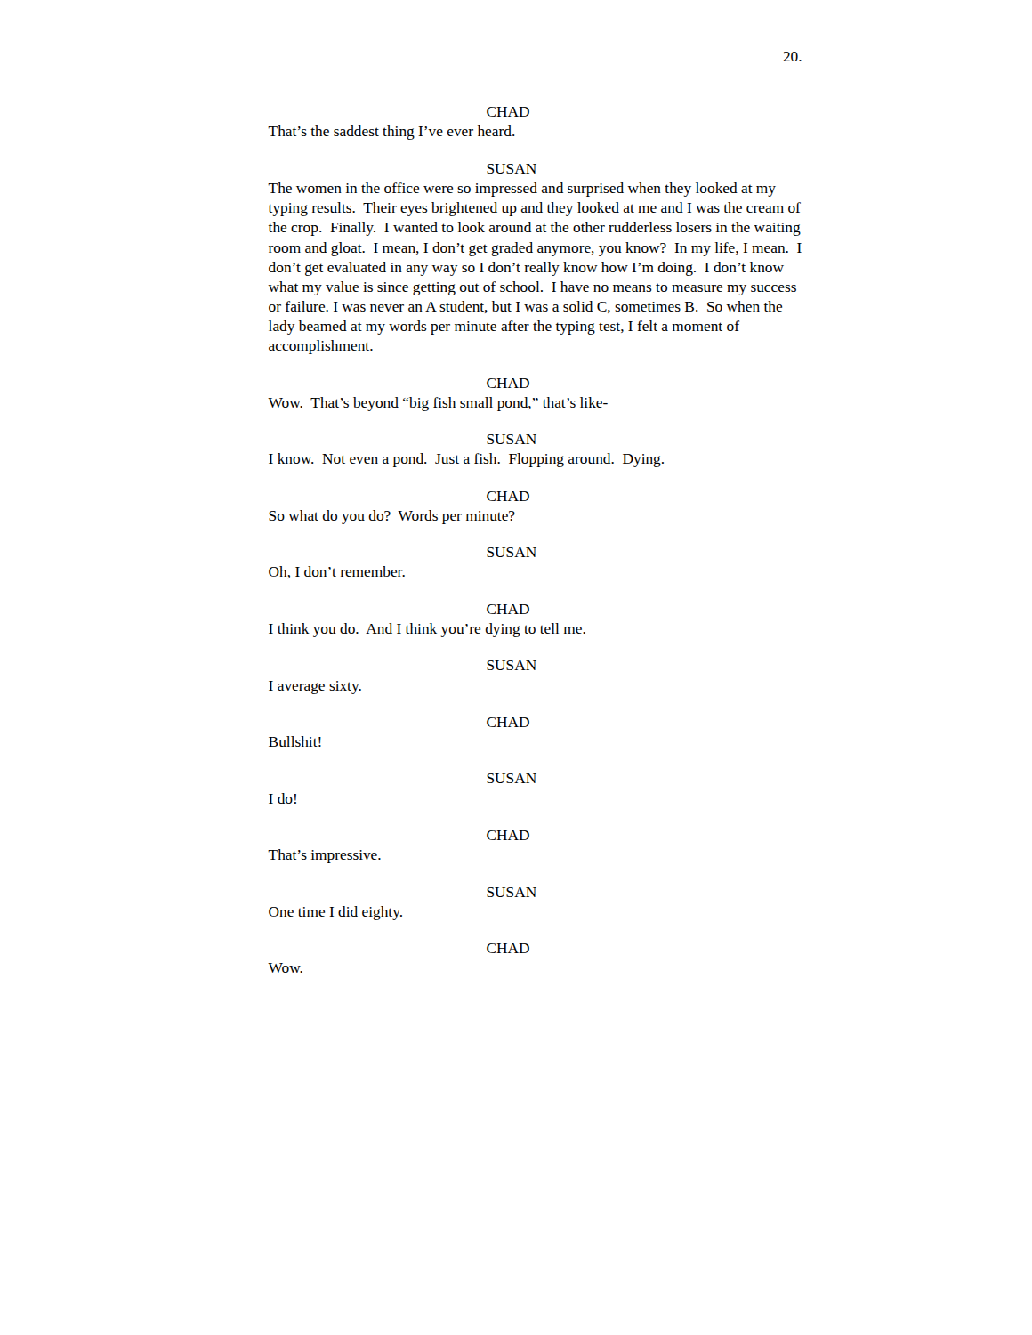20.
Chad
That’s the saddest thing I’ve ever heard.
Susan
The women in the office were so impressed and surprised when they looked at my typing results. Their eyes brightened up and they looked at me and I was the cream of the crop. Finally. I wanted to look around at the other rudderless losers in the waiting room and gloat. I mean, I don’t get graded anymore, you know? In my life, I mean. I don’t get evaluated in any way so I don’t really know how I’m doing. I don’t know what my value is since getting out of school. I have no means to measure my success or failure. I was never an A student, but I was a solid C, sometimes B. So when the lady beamed at my words per minute after the typing test, I felt a moment of accomplishment.
Chad
Wow. That’s beyond “big fish small pond,” that’s like-
Susan
I know. Not even a pond. Just a fish. Flopping around. Dying.
Chad
So what do you do? Words per minute?
Susan
Oh, I don’t remember.
Chad
I think you do. And I think you’re dying to tell me.
Susan
I average sixty.
Chad
Bullshit!
Susan
I do!
Chad
That’s impressive.
Susan
One time I did eighty.
Chad
Wow.